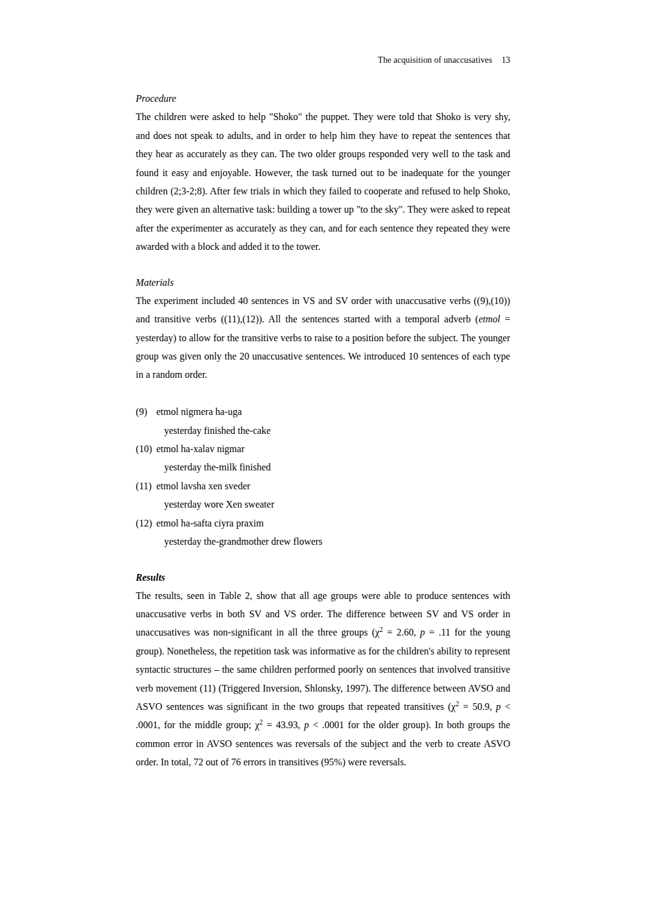The acquisition of unaccusatives13
Procedure
The children were asked to help "Shoko" the puppet. They were told that Shoko is very shy, and does not speak to adults, and in order to help him they have to repeat the sentences that they hear as accurately as they can. The two older groups responded very well to the task and found it easy and enjoyable. However, the task turned out to be inadequate for the younger children (2;3-2;8). After few trials in which they failed to cooperate and refused to help Shoko, they were given an alternative task: building a tower up "to the sky". They were asked to repeat after the experimenter as accurately as they can, and for each sentence they repeated they were awarded with a block and added it to the tower.
Materials
The experiment included 40 sentences in VS and SV order with unaccusative verbs ((9),(10)) and transitive verbs ((11),(12)). All the sentences started with a temporal adverb (etmol = yesterday) to allow for the transitive verbs to raise to a position before the subject. The younger group was given only the 20 unaccusative sentences. We introduced 10 sentences of each type in a random order.
(9) etmol nigmera ha-uga yesterday finished the-cake
(10) etmol ha-xalav nigmar yesterday the-milk finished
(11) etmol lavsha xen sveder yesterday wore Xen sweater
(12) etmol ha-safta ciyra praxim yesterday the-grandmother drew flowers
Results
The results, seen in Table 2, show that all age groups were able to produce sentences with unaccusative verbs in both SV and VS order. The difference between SV and VS order in unaccusatives was non-significant in all the three groups (χ2 = 2.60, p = .11 for the young group). Nonetheless, the repetition task was informative as for the children's ability to represent syntactic structures – the same children performed poorly on sentences that involved transitive verb movement (11) (Triggered Inversion, Shlonsky, 1997). The difference between AVSO and ASVO sentences was significant in the two groups that repeated transitives (χ2 = 50.9, p < .0001, for the middle group; χ2 = 43.93, p < .0001 for the older group). In both groups the common error in AVSO sentences was reversals of the subject and the verb to create ASVO order. In total, 72 out of 76 errors in transitives (95%) were reversals.